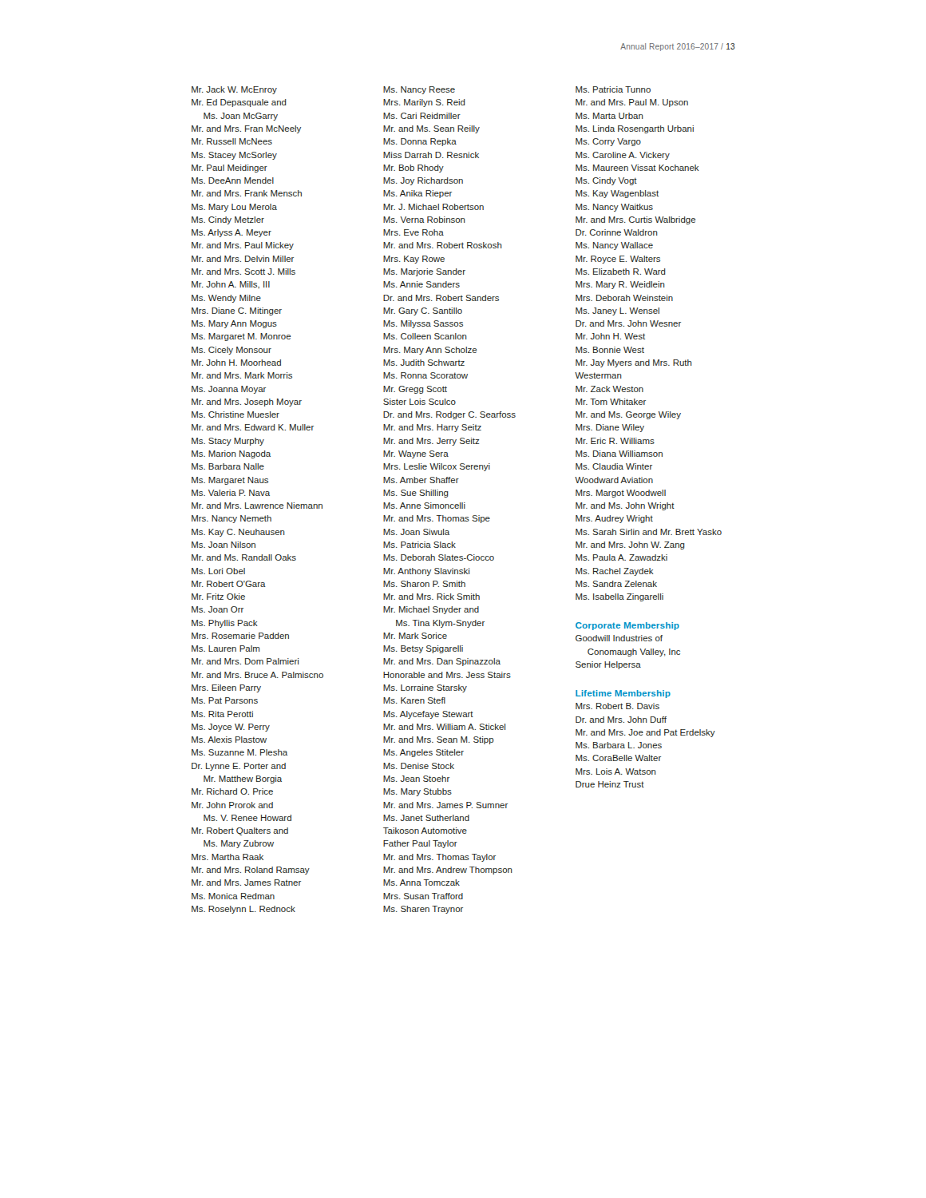Annual Report 2016–2017 / 13
Mr. Jack W. McEnroy
Mr. Ed Depasquale andMs. Joan McGarry
Mr. and Mrs. Fran McNeely
Mr. Russell McNees
Ms. Stacey McSorley
Mr. Paul Meidinger
Ms. DeeAnn Mendel
Mr. and Mrs. Frank Mensch
Ms. Mary Lou Merola
Ms. Cindy Metzler
Ms. Arlyss A. Meyer
Mr. and Mrs. Paul Mickey
Mr. and Mrs. Delvin Miller
Mr. and Mrs. Scott J. Mills
Mr. John A. Mills, III
Ms. Wendy Milne
Mrs. Diane C. Mitinger
Ms. Mary Ann Mogus
Ms. Margaret M. Monroe
Ms. Cicely Monsour
Mr. John H. Moorhead
Mr. and Mrs. Mark Morris
Ms. Joanna Moyar
Mr. and Mrs. Joseph Moyar
Ms. Christine Muesler
Mr. and Mrs. Edward K. Muller
Ms. Stacy Murphy
Ms. Marion Nagoda
Ms. Barbara Nalle
Ms. Margaret Naus
Ms. Valeria P. Nava
Mr. and Mrs. Lawrence Niemann
Mrs. Nancy Nemeth
Ms. Kay C. Neuhausen
Ms. Joan Nilson
Mr. and Ms. Randall Oaks
Ms. Lori Obel
Mr. Robert O'Gara
Mr. Fritz Okie
Ms. Joan Orr
Ms. Phyllis Pack
Mrs. Rosemarie Padden
Ms. Lauren Palm
Mr. and Mrs. Dom Palmieri
Mr. and Mrs. Bruce A. Palmiscno
Mrs. Eileen Parry
Ms. Pat Parsons
Ms. Rita Perotti
Ms. Joyce W. Perry
Ms. Alexis Plastow
Ms. Suzanne M. Plesha
Dr. Lynne E. Porter andMr. Matthew Borgia
Mr. Richard O. Price
Mr. John Prorok andMs. V. Renee Howard
Mr. Robert Qualters andMs. Mary Zubrow
Mrs. Martha Raak
Mr. and Mrs. Roland Ramsay
Mr. and Mrs. James Ratner
Ms. Monica Redman
Ms. Roselynn L. Rednock
Ms. Nancy Reese
Mrs. Marilyn S. Reid
Ms. Cari Reidmiller
Mr. and Ms. Sean Reilly
Ms. Donna Repka
Miss Darrah D. Resnick
Mr. Bob Rhody
Ms. Joy Richardson
Ms. Anika Rieper
Mr. J. Michael Robertson
Ms. Verna Robinson
Mrs. Eve Roha
Mr. and Mrs. Robert Roskosh
Mrs. Kay Rowe
Ms. Marjorie Sander
Ms. Annie Sanders
Dr. and Mrs. Robert Sanders
Mr. Gary C. Santillo
Ms. Milyssa Sassos
Ms. Colleen Scanlon
Mrs. Mary Ann Scholze
Ms. Judith Schwartz
Ms. Ronna Scoratow
Mr. Gregg Scott
Sister Lois Sculco
Dr. and Mrs. Rodger C. Searfoss
Mr. and Mrs. Harry Seitz
Mr. and Mrs. Jerry Seitz
Mr. Wayne Sera
Mrs. Leslie Wilcox Serenyi
Ms. Amber Shaffer
Ms. Sue Shilling
Ms. Anne Simoncelli
Mr. and Mrs. Thomas Sipe
Ms. Joan Siwula
Ms. Patricia Slack
Ms. Deborah Slates-Ciocco
Mr. Anthony Slavinski
Ms. Sharon P. Smith
Mr. and Mrs. Rick Smith
Mr. Michael Snyder andMs. Tina Klym-Snyder
Mr. Mark Sorice
Ms. Betsy Spigarelli
Mr. and Mrs. Dan Spinazzola
Honorable and Mrs. Jess Stairs
Ms. Lorraine Starsky
Ms. Karen Stefl
Ms. Alycefaye Stewart
Mr. and Mrs. William A. Stickel
Mr. and Mrs. Sean M. Stipp
Ms. Angeles Stiteler
Ms. Denise Stock
Ms. Jean Stoehr
Ms. Mary Stubbs
Mr. and Mrs. James P. Sumner
Ms. Janet Sutherland
Taikoson Automotive
Father Paul Taylor
Mr. and Mrs. Thomas Taylor
Mr. and Mrs. Andrew Thompson
Ms. Anna Tomczak
Mrs. Susan Trafford
Ms. Sharen Traynor
Ms. Patricia Tunno
Mr. and Mrs. Paul M. Upson
Ms. Marta Urban
Ms. Linda Rosengarth Urbani
Ms. Corry Vargo
Ms. Caroline A. Vickery
Ms. Maureen Vissat Kochanek
Ms. Cindy Vogt
Ms. Kay Wagenblast
Ms. Nancy Waitkus
Mr. and Mrs. Curtis Walbridge
Dr. Corinne Waldron
Ms. Nancy Wallace
Mr. Royce E. Walters
Ms. Elizabeth R. Ward
Mrs. Mary R. Weidlein
Mrs. Deborah Weinstein
Ms. Janey L. Wensel
Dr. and Mrs. John Wesner
Mr. John H. West
Ms. Bonnie West
Mr. Jay Myers and Mrs. Ruth Westerman
Mr. Zack Weston
Mr. Tom Whitaker
Mr. and Ms. George Wiley
Mrs. Diane Wiley
Mr. Eric R. Williams
Ms. Diana Williamson
Ms. Claudia Winter
Woodward Aviation
Mrs. Margot Woodwell
Mr. and Ms. John Wright
Mrs. Audrey Wright
Ms. Sarah Sirlin and Mr. Brett Yasko
Mr. and Mrs. John W. Zang
Ms. Paula A. Zawadzki
Ms. Rachel Zaydek
Ms. Sandra Zelenak
Ms. Isabella Zingarelli
Corporate Membership
Goodwill Industries ofConomaugh Valley, Inc
Senior Helpersa
Lifetime Membership
Mrs. Robert B. Davis
Dr. and Mrs. John Duff
Mr. and Mrs. Joe and Pat Erdelsky
Ms. Barbara L. Jones
Ms. CoraBelle Walter
Mrs. Lois A. Watson
Drue Heinz Trust